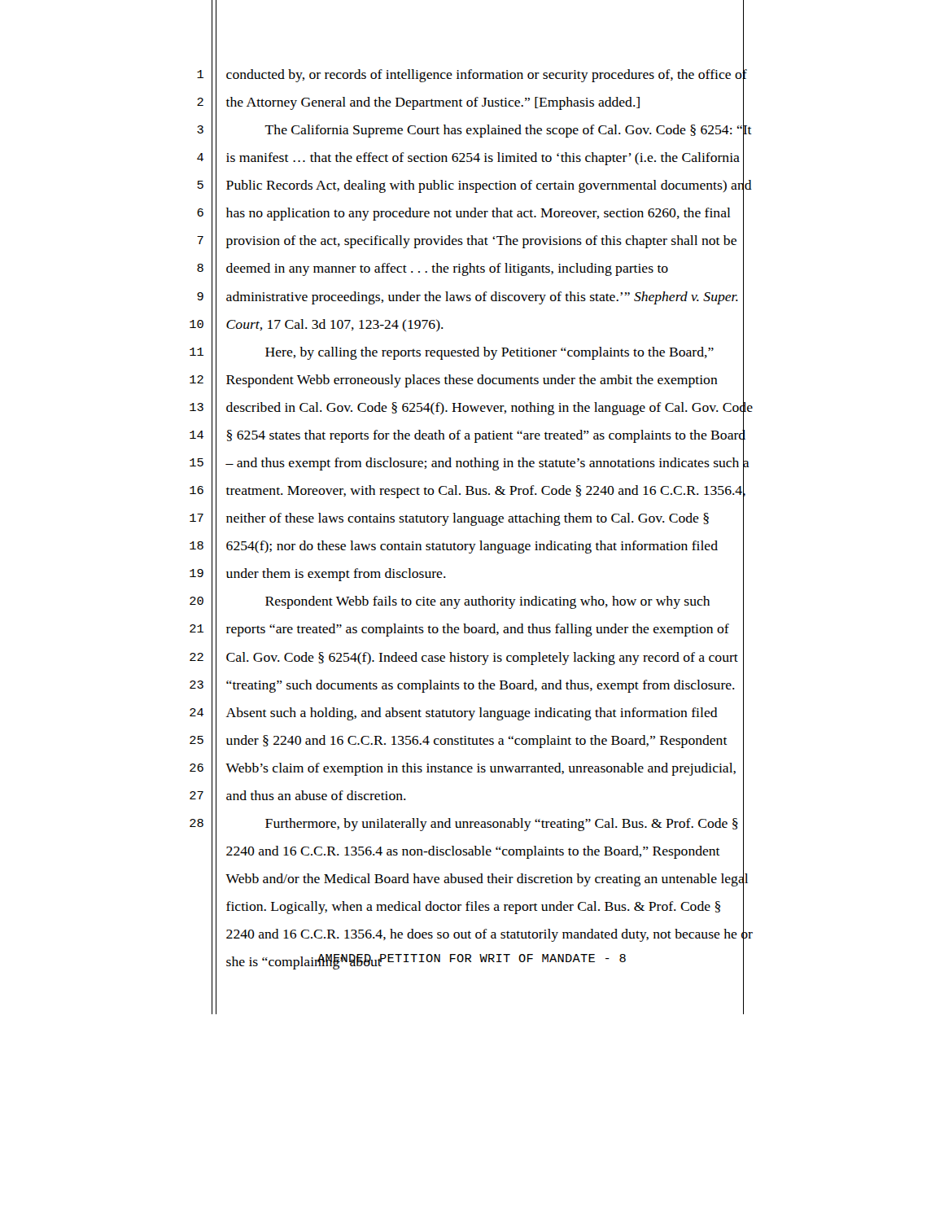1
2
3
4
5
6
7
8
9
10
11
12
13
14
15
16
17
18
19
20
21
22
23
24
25
26
27
28
conducted by, or records of intelligence information or security procedures of, the office of the Attorney General and the Department of Justice.” [Emphasis added.]
The California Supreme Court has explained the scope of Cal. Gov. Code § 6254: “It is manifest … that the effect of section 6254 is limited to ‘this chapter’ (i.e. the California Public Records Act, dealing with public inspection of certain governmental documents) and has no application to any procedure not under that act. Moreover, section 6260, the final provision of the act, specifically provides that ‘The provisions of this chapter shall not be deemed in any manner to affect . . . the rights of litigants, including parties to administrative proceedings, under the laws of discovery of this state.’” Shepherd v. Super. Court, 17 Cal. 3d 107, 123-24 (1976).
Here, by calling the reports requested by Petitioner “complaints to the Board,” Respondent Webb erroneously places these documents under the ambit the exemption described in Cal. Gov. Code § 6254(f). However, nothing in the language of Cal. Gov. Code § 6254 states that reports for the death of a patient “are treated” as complaints to the Board – and thus exempt from disclosure; and nothing in the statute’s annotations indicates such a treatment. Moreover, with respect to Cal. Bus. & Prof. Code § 2240 and 16 C.C.R. 1356.4, neither of these laws contains statutory language attaching them to Cal. Gov. Code § 6254(f); nor do these laws contain statutory language indicating that information filed under them is exempt from disclosure.
Respondent Webb fails to cite any authority indicating who, how or why such reports “are treated” as complaints to the board, and thus falling under the exemption of Cal. Gov. Code § 6254(f). Indeed case history is completely lacking any record of a court “treating” such documents as complaints to the Board, and thus, exempt from disclosure. Absent such a holding, and absent statutory language indicating that information filed under § 2240 and 16 C.C.R. 1356.4 constitutes a “complaint to the Board,” Respondent Webb’s claim of exemption in this instance is unwarranted, unreasonable and prejudicial, and thus an abuse of discretion.
Furthermore, by unilaterally and unreasonably “treating” Cal. Bus. & Prof. Code § 2240 and 16 C.C.R. 1356.4 as non-disclosable “complaints to the Board,” Respondent Webb and/or the Medical Board have abused their discretion by creating an untenable legal fiction. Logically, when a medical doctor files a report under Cal. Bus. & Prof. Code § 2240 and 16 C.C.R. 1356.4, he does so out of a statutorily mandated duty, not because he or she is “complaining” about
AMENDED PETITION FOR WRIT OF MANDATE - 8